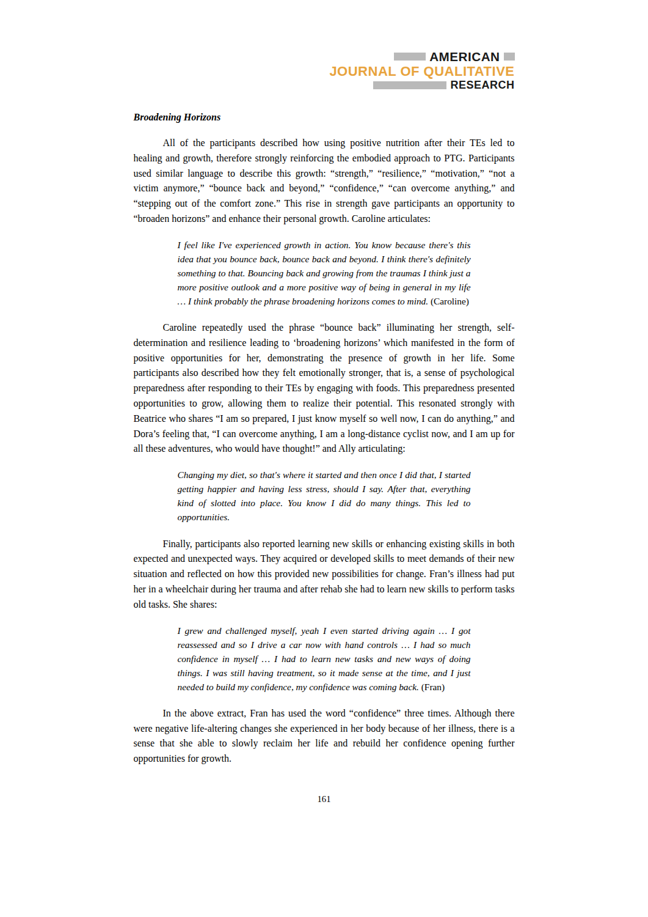AMERICAN
JOURNAL OF QUALITATIVE
RESEARCH
Broadening Horizons
All of the participants described how using positive nutrition after their TEs led to healing and growth, therefore strongly reinforcing the embodied approach to PTG. Participants used similar language to describe this growth: “strength,” “resilience,” “motivation,” “not a victim anymore,” “bounce back and beyond,” “confidence,” “can overcome anything,” and “stepping out of the comfort zone.” This rise in strength gave participants an opportunity to “broaden horizons” and enhance their personal growth. Caroline articulates:
I feel like I've experienced growth in action. You know because there's this idea that you bounce back, bounce back and beyond. I think there's definitely something to that. Bouncing back and growing from the traumas I think just a more positive outlook and a more positive way of being in general in my life … I think probably the phrase broadening horizons comes to mind. (Caroline)
Caroline repeatedly used the phrase “bounce back” illuminating her strength, self-determination and resilience leading to ‘broadening horizons’ which manifested in the form of positive opportunities for her, demonstrating the presence of growth in her life. Some participants also described how they felt emotionally stronger, that is, a sense of psychological preparedness after responding to their TEs by engaging with foods. This preparedness presented opportunities to grow, allowing them to realize their potential. This resonated strongly with Beatrice who shares “I am so prepared, I just know myself so well now, I can do anything,” and Dora’s feeling that, “I can overcome anything, I am a long-distance cyclist now, and I am up for all these adventures, who would have thought!” and Ally articulating:
Changing my diet, so that's where it started and then once I did that, I started getting happier and having less stress, should I say. After that, everything kind of slotted into place. You know I did do many things. This led to opportunities.
Finally, participants also reported learning new skills or enhancing existing skills in both expected and unexpected ways. They acquired or developed skills to meet demands of their new situation and reflected on how this provided new possibilities for change. Fran’s illness had put her in a wheelchair during her trauma and after rehab she had to learn new skills to perform tasks old tasks. She shares:
I grew and challenged myself, yeah I even started driving again … I got reassessed and so I drive a car now with hand controls … I had so much confidence in myself … I had to learn new tasks and new ways of doing things. I was still having treatment, so it made sense at the time, and I just needed to build my confidence, my confidence was coming back. (Fran)
In the above extract, Fran has used the word “confidence” three times. Although there were negative life-altering changes she experienced in her body because of her illness, there is a sense that she able to slowly reclaim her life and rebuild her confidence opening further opportunities for growth.
161